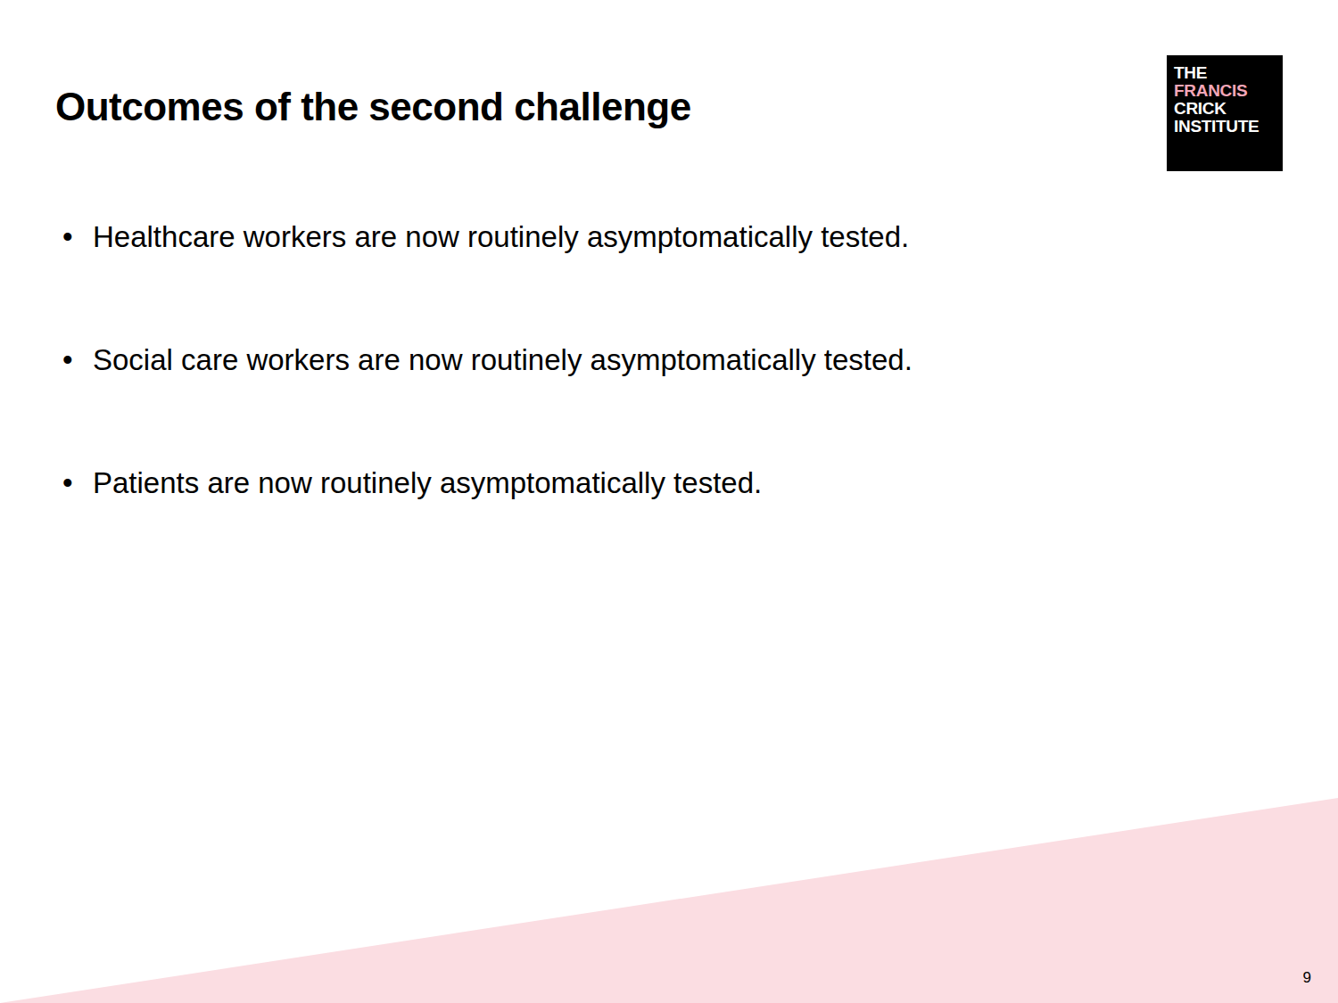THE
FRANCIS
CRICK
INSTITUTE
Outcomes of the second challenge
Healthcare workers are now routinely asymptomatically tested.
Social care workers are now routinely asymptomatically tested.
Patients are now routinely asymptomatically tested.
9